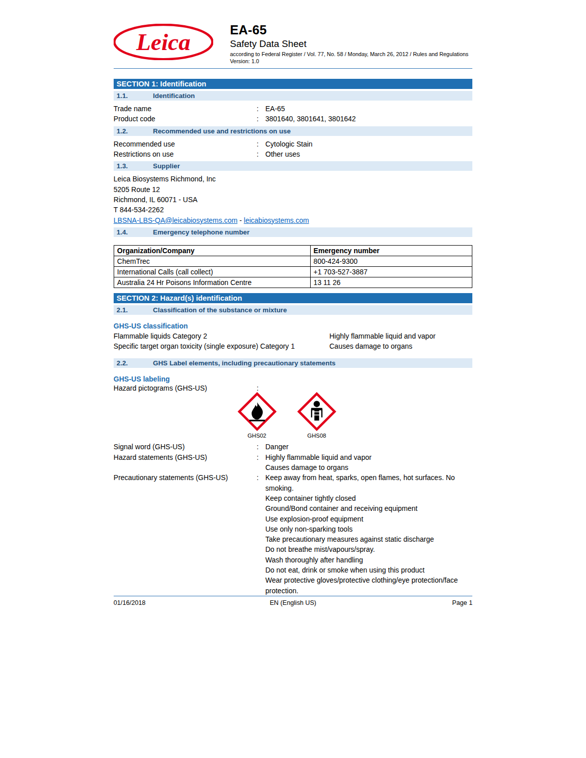Leica
EA-65
Safety Data Sheet
according to Federal Register / Vol. 77, No. 58 / Monday, March 26, 2012 / Rules and Regulations
Version: 1.0
SECTION 1: Identification
1.1. Identification
Trade name
:
EA-65
Product code
:
3801640, 3801641, 3801642
1.2. Recommended use and restrictions on use
Recommended use
:
Cytologic Stain
Restrictions on use
:
Other uses
1.3. Supplier
Leica Biosystems Richmond, Inc
5205 Route 12
Richmond, IL 60071 - USA
T 844-534-2262
LBSNA-LBS-QA@leicabiosystems.com - leicabiosystems.com
1.4. Emergency telephone number
| Organization/Company | Emergency number |
| --- | --- |
| ChemTrec | 800-424-9300 |
| International Calls (call collect) | +1 703-527-3887 |
| Australia 24 Hr Poisons Information Centre | 13 11 26 |
SECTION 2: Hazard(s) identification
2.1. Classification of the substance or mixture
GHS-US classification
Flammable liquids Category 2
Highly flammable liquid and vapor
Specific target organ toxicity (single exposure) Category 1
Causes damage to organs
2.2. GHS Label elements, including precautionary statements
GHS-US labeling
Hazard pictograms (GHS-US)
:
GHS02
GHS08
Signal word (GHS-US)
:
Danger
Hazard statements (GHS-US)
:
Highly flammable liquid and vapor
Causes damage to organs
Precautionary statements (GHS-US)
:
Keep away from heat, sparks, open flames, hot surfaces. No smoking.
Keep container tightly closed
Ground/Bond container and receiving equipment
Use explosion-proof equipment
Use only non-sparking tools
Take precautionary measures against static discharge
Do not breathe mist/vapours/spray.
Wash thoroughly after handling
Do not eat, drink or smoke when using this product
Wear protective gloves/protective clothing/eye protection/face protection.
01/16/2018
EN (English US)
Page 1